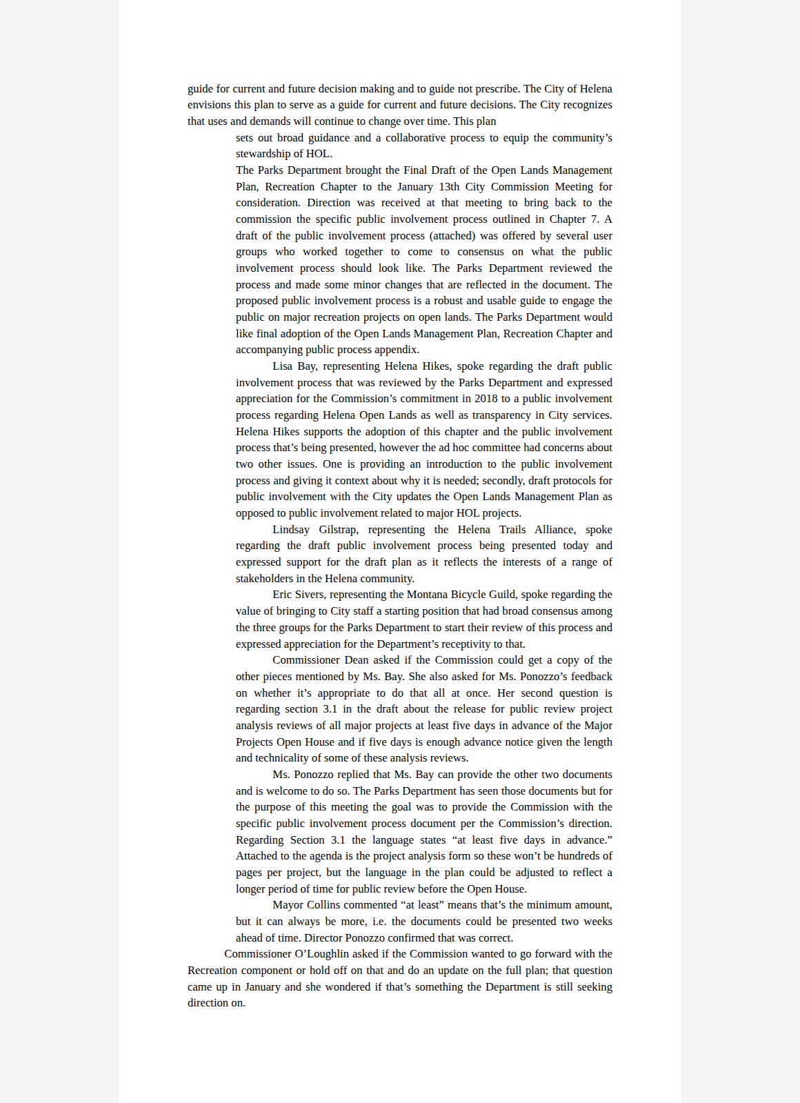guide for current and future decision making and to guide not prescribe. The City of Helena envisions this plan to serve as a guide for current and future decisions. The City recognizes that uses and demands will continue to change over time. This plan
sets out broad guidance and a collaborative process to equip the community’s stewardship of HOL.
The Parks Department brought the Final Draft of the Open Lands Management Plan, Recreation Chapter to the January 13th City Commission Meeting for consideration. Direction was received at that meeting to bring back to the commission the specific public involvement process outlined in Chapter 7. A draft of the public involvement process (attached) was offered by several user groups who worked together to come to consensus on what the public involvement process should look like. The Parks Department reviewed the process and made some minor changes that are reflected in the document. The proposed public involvement process is a robust and usable guide to engage the public on major recreation projects on open lands. The Parks Department would like final adoption of the Open Lands Management Plan, Recreation Chapter and accompanying public process appendix.
Lisa Bay, representing Helena Hikes, spoke regarding the draft public involvement process that was reviewed by the Parks Department and expressed appreciation for the Commission’s commitment in 2018 to a public involvement process regarding Helena Open Lands as well as transparency in City services. Helena Hikes supports the adoption of this chapter and the public involvement process that’s being presented, however the ad hoc committee had concerns about two other issues. One is providing an introduction to the public involvement process and giving it context about why it is needed; secondly, draft protocols for public involvement with the City updates the Open Lands Management Plan as opposed to public involvement related to major HOL projects.
Lindsay Gilstrap, representing the Helena Trails Alliance, spoke regarding the draft public involvement process being presented today and expressed support for the draft plan as it reflects the interests of a range of stakeholders in the Helena community.
Eric Sivers, representing the Montana Bicycle Guild, spoke regarding the value of bringing to City staff a starting position that had broad consensus among the three groups for the Parks Department to start their review of this process and expressed appreciation for the Department’s receptivity to that.
Commissioner Dean asked if the Commission could get a copy of the other pieces mentioned by Ms. Bay. She also asked for Ms. Ponozzo’s feedback on whether it’s appropriate to do that all at once. Her second question is regarding section 3.1 in the draft about the release for public review project analysis reviews of all major projects at least five days in advance of the Major Projects Open House and if five days is enough advance notice given the length and technicality of some of these analysis reviews.
Ms. Ponozzo replied that Ms. Bay can provide the other two documents and is welcome to do so. The Parks Department has seen those documents but for the purpose of this meeting the goal was to provide the Commission with the specific public involvement process document per the Commission’s direction. Regarding Section 3.1 the language states “at least five days in advance.” Attached to the agenda is the project analysis form so these won’t be hundreds of pages per project, but the language in the plan could be adjusted to reflect a longer period of time for public review before the Open House.
Mayor Collins commented “at least” means that’s the minimum amount, but it can always be more, i.e. the documents could be presented two weeks ahead of time. Director Ponozzo confirmed that was correct.
Commissioner O’Loughlin asked if the Commission wanted to go forward with the Recreation component or hold off on that and do an update on the full plan; that question came up in January and she wondered if that’s something the Department is still seeking direction on.